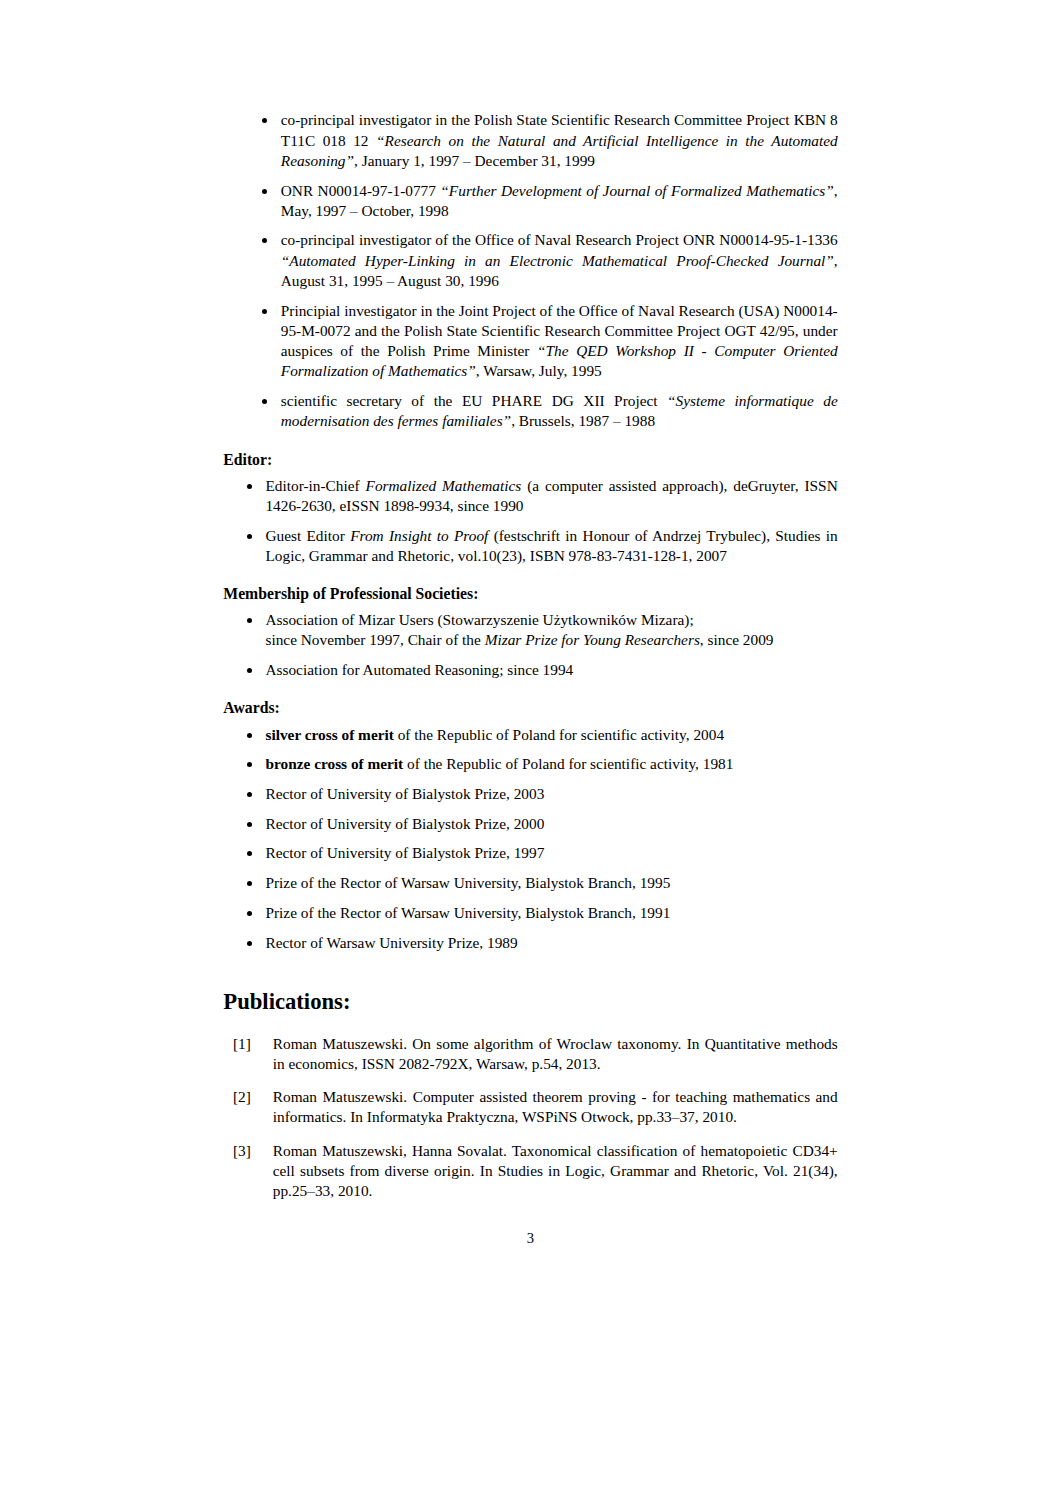co-principal investigator in the Polish State Scientific Research Committee Project KBN 8 T11C 018 12 “Research on the Natural and Artificial Intelligence in the Automated Reasoning”, January 1, 1997 – December 31, 1999
ONR N00014-97-1-0777 “Further Development of Journal of Formalized Mathematics”, May, 1997 – October, 1998
co-principal investigator of the Office of Naval Research Project ONR N00014-95-1-1336 “Automated Hyper-Linking in an Electronic Mathematical Proof-Checked Journal”, August 31, 1995 – August 30, 1996
Principial investigator in the Joint Project of the Office of Naval Research (USA) N00014-95-M-0072 and the Polish State Scientific Research Committee Project OGT 42/95, under auspices of the Polish Prime Minister “The QED Workshop II - Computer Oriented Formalization of Mathematics”, Warsaw, July, 1995
scientific secretary of the EU PHARE DG XII Project “Systeme informatique de modernisation des fermes familiales”, Brussels, 1987 – 1988
Editor:
Editor-in-Chief Formalized Mathematics (a computer assisted approach), deGruyter, ISSN 1426-2630, eISSN 1898-9934, since 1990
Guest Editor From Insight to Proof (festschrift in Honour of Andrzej Trybulec), Studies in Logic, Grammar and Rhetoric, vol.10(23), ISBN 978-83-7431-128-1, 2007
Membership of Professional Societies:
Association of Mizar Users (Stowarzyszenie Użytkowników Mizara);
since November 1997, Chair of the Mizar Prize for Young Researchers, since 2009
Association for Automated Reasoning; since 1994
Awards:
silver cross of merit of the Republic of Poland for scientific activity, 2004
bronze cross of merit of the Republic of Poland for scientific activity, 1981
Rector of University of Bialystok Prize, 2003
Rector of University of Bialystok Prize, 2000
Rector of University of Bialystok Prize, 1997
Prize of the Rector of Warsaw University, Bialystok Branch, 1995
Prize of the Rector of Warsaw University, Bialystok Branch, 1991
Rector of Warsaw University Prize, 1989
Publications:
[1]
Roman Matuszewski. On some algorithm of Wroclaw taxonomy. In Quantitative methods in economics, ISSN 2082-792X, Warsaw, p.54, 2013.
[2]
Roman Matuszewski. Computer assisted theorem proving - for teaching mathematics and informatics. In Informatyka Praktyczna, WSPiNS Otwock, pp.33–37, 2010.
[3]
Roman Matuszewski, Hanna Sovalat. Taxonomical classification of hematopoietic CD34+ cell subsets from diverse origin. In Studies in Logic, Grammar and Rhetoric, Vol. 21(34), pp.25–33, 2010.
3